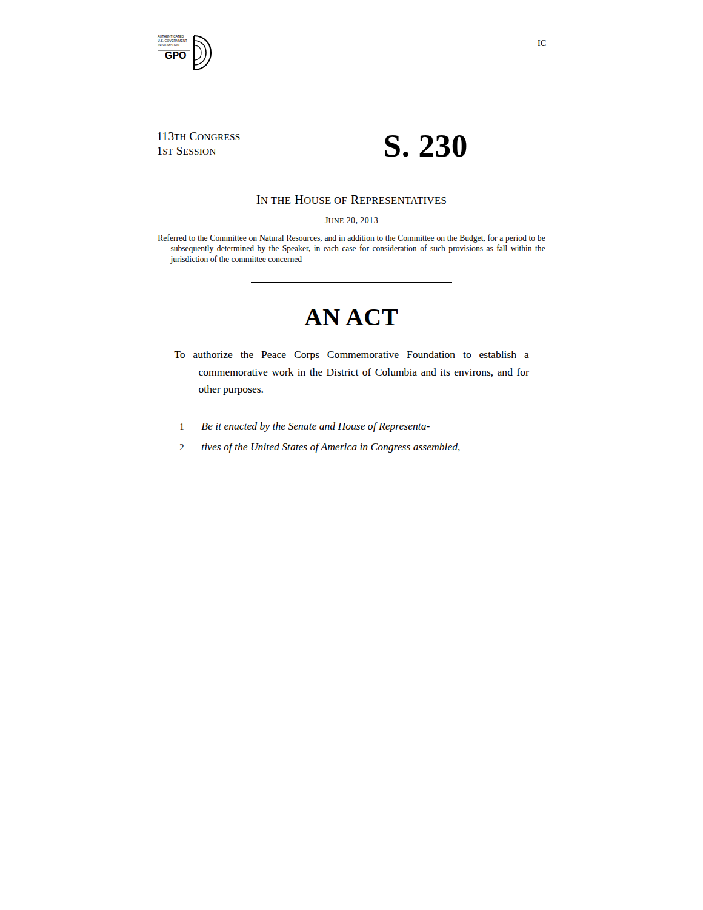AUTHENTICATED U.S. GOVERNMENT INFORMATION GPO
IC
113TH CONGRESS 1ST SESSION
S. 230
IN THE HOUSE OF REPRESENTATIVES
JUNE 20, 2013
Referred to the Committee on Natural Resources, and in addition to the Committee on the Budget, for a period to be subsequently determined by the Speaker, in each case for consideration of such provisions as fall within the jurisdiction of the committee concerned
AN ACT
To authorize the Peace Corps Commemorative Foundation to establish a commemorative work in the District of Columbia and its environs, and for other purposes.
1 Be it enacted by the Senate and House of Representa-
2 tives of the United States of America in Congress assembled,